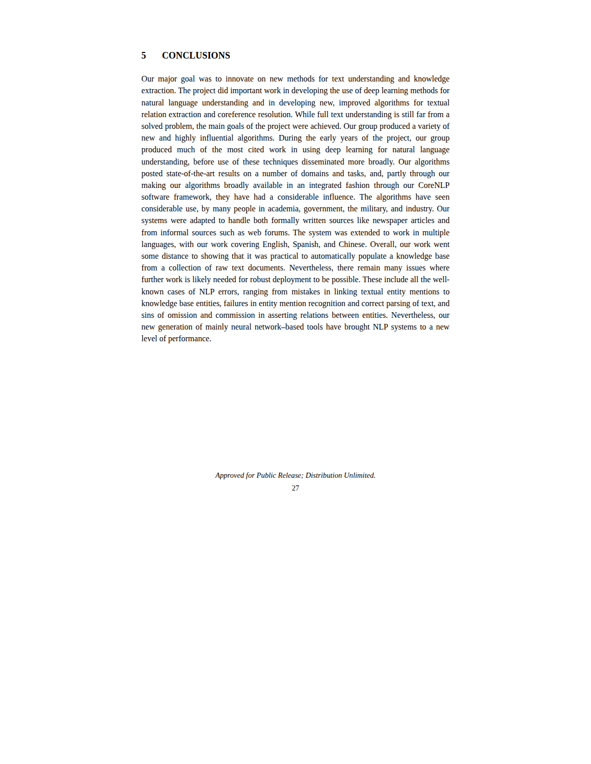5 CONCLUSIONS
Our major goal was to innovate on new methods for text understanding and knowledge extraction. The project did important work in developing the use of deep learning methods for natural language understanding and in developing new, improved algorithms for textual relation extraction and coreference resolution. While full text understanding is still far from a solved problem, the main goals of the project were achieved. Our group produced a variety of new and highly influential algorithms. During the early years of the project, our group produced much of the most cited work in using deep learning for natural language understanding, before use of these techniques disseminated more broadly. Our algorithms posted state-of-the-art results on a number of domains and tasks, and, partly through our making our algorithms broadly available in an integrated fashion through our CoreNLP software framework, they have had a considerable influence. The algorithms have seen considerable use, by many people in academia, government, the military, and industry. Our systems were adapted to handle both formally written sources like newspaper articles and from informal sources such as web forums. The system was extended to work in multiple languages, with our work covering English, Spanish, and Chinese. Overall, our work went some distance to showing that it was practical to automatically populate a knowledge base from a collection of raw text documents. Nevertheless, there remain many issues where further work is likely needed for robust deployment to be possible. These include all the well-known cases of NLP errors, ranging from mistakes in linking textual entity mentions to knowledge base entities, failures in entity mention recognition and correct parsing of text, and sins of omission and commission in asserting relations between entities. Nevertheless, our new generation of mainly neural network–based tools have brought NLP systems to a new level of performance.
Approved for Public Release; Distribution Unlimited.
27